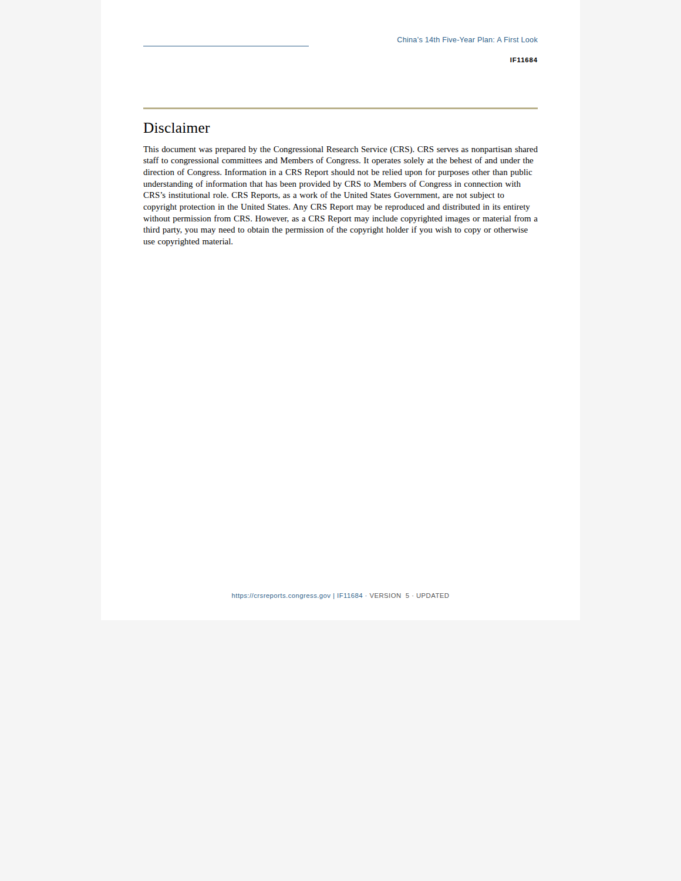China’s 14th Five-Year Plan: A First Look
IF11684
Disclaimer
This document was prepared by the Congressional Research Service (CRS). CRS serves as nonpartisan shared staff to congressional committees and Members of Congress. It operates solely at the behest of and under the direction of Congress. Information in a CRS Report should not be relied upon for purposes other than public understanding of information that has been provided by CRS to Members of Congress in connection with CRS’s institutional role. CRS Reports, as a work of the United States Government, are not subject to copyright protection in the United States. Any CRS Report may be reproduced and distributed in its entirety without permission from CRS. However, as a CRS Report may include copyrighted images or material from a third party, you may need to obtain the permission of the copyright holder if you wish to copy or otherwise use copyrighted material.
https://crsreports.congress.gov | IF11684 · VERSION 5 · UPDATED